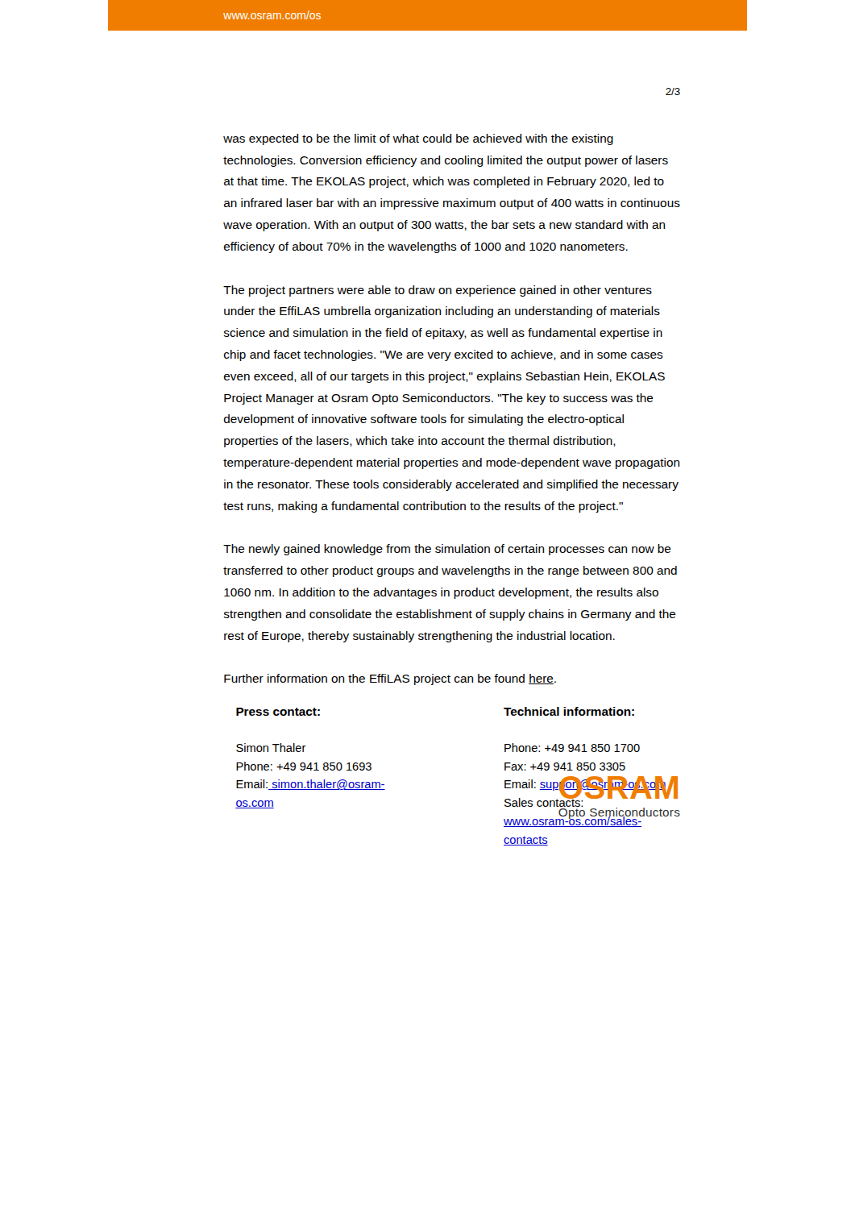www.osram.com/os
2/3
was expected to be the limit of what could be achieved with the existing technologies. Conversion efficiency and cooling limited the output power of lasers at that time. The EKOLAS project, which was completed in February 2020, led to an infrared laser bar with an impressive maximum output of 400 watts in continuous wave operation. With an output of 300 watts, the bar sets a new standard with an efficiency of about 70% in the wavelengths of 1000 and 1020 nanometers.
The project partners were able to draw on experience gained in other ventures under the EffiLAS umbrella organization including an understanding of materials science and simulation in the field of epitaxy, as well as fundamental expertise in chip and facet technologies. "We are very excited to achieve, and in some cases even exceed, all of our targets in this project," explains Sebastian Hein, EKOLAS Project Manager at Osram Opto Semiconductors. "The key to success was the development of innovative software tools for simulating the electro-optical properties of the lasers, which take into account the thermal distribution, temperature-dependent material properties and mode-dependent wave propagation in the resonator. These tools considerably accelerated and simplified the necessary test runs, making a fundamental contribution to the results of the project."
The newly gained knowledge from the simulation of certain processes can now be transferred to other product groups and wavelengths in the range between 800 and 1060 nm. In addition to the advantages in product development, the results also strengthen and consolidate the establishment of supply chains in Germany and the rest of Europe, thereby sustainably strengthening the industrial location.
Further information on the EffiLAS project can be found here.
Press contact:
Simon Thaler
Phone: +49 941 850 1693
Email: simon.thaler@osram-os.com
Technical information:
Phone: +49 941 850 1700
Fax: +49 941 850 3305
Email: support@osram-os.com
Sales contacts:
www.osram-os.com/sales-contacts
OSRAM
Opto Semiconductors